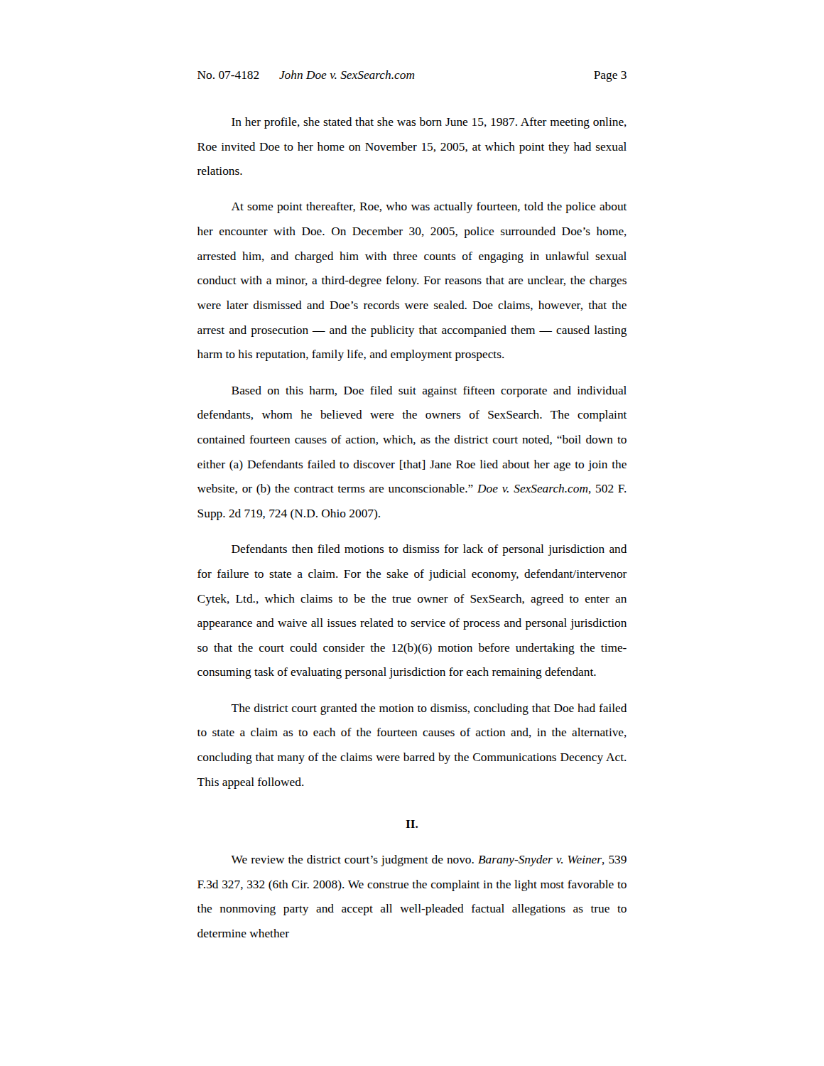No. 07-4182 John Doe v. SexSearch.com Page 3
In her profile, she stated that she was born June 15, 1987. After meeting online, Roe invited Doe to her home on November 15, 2005, at which point they had sexual relations.
At some point thereafter, Roe, who was actually fourteen, told the police about her encounter with Doe. On December 30, 2005, police surrounded Doe’s home, arrested him, and charged him with three counts of engaging in unlawful sexual conduct with a minor, a third-degree felony. For reasons that are unclear, the charges were later dismissed and Doe’s records were sealed. Doe claims, however, that the arrest and prosecution — and the publicity that accompanied them — caused lasting harm to his reputation, family life, and employment prospects.
Based on this harm, Doe filed suit against fifteen corporate and individual defendants, whom he believed were the owners of SexSearch. The complaint contained fourteen causes of action, which, as the district court noted, “boil down to either (a) Defendants failed to discover [that] Jane Roe lied about her age to join the website, or (b) the contract terms are unconscionable.” Doe v. SexSearch.com, 502 F. Supp. 2d 719, 724 (N.D. Ohio 2007).
Defendants then filed motions to dismiss for lack of personal jurisdiction and for failure to state a claim. For the sake of judicial economy, defendant/intervenor Cytek, Ltd., which claims to be the true owner of SexSearch, agreed to enter an appearance and waive all issues related to service of process and personal jurisdiction so that the court could consider the 12(b)(6) motion before undertaking the time-consuming task of evaluating personal jurisdiction for each remaining defendant.
The district court granted the motion to dismiss, concluding that Doe had failed to state a claim as to each of the fourteen causes of action and, in the alternative, concluding that many of the claims were barred by the Communications Decency Act. This appeal followed.
II.
We review the district court’s judgment de novo. Barany-Snyder v. Weiner, 539 F.3d 327, 332 (6th Cir. 2008). We construe the complaint in the light most favorable to the nonmoving party and accept all well-pleaded factual allegations as true to determine whether